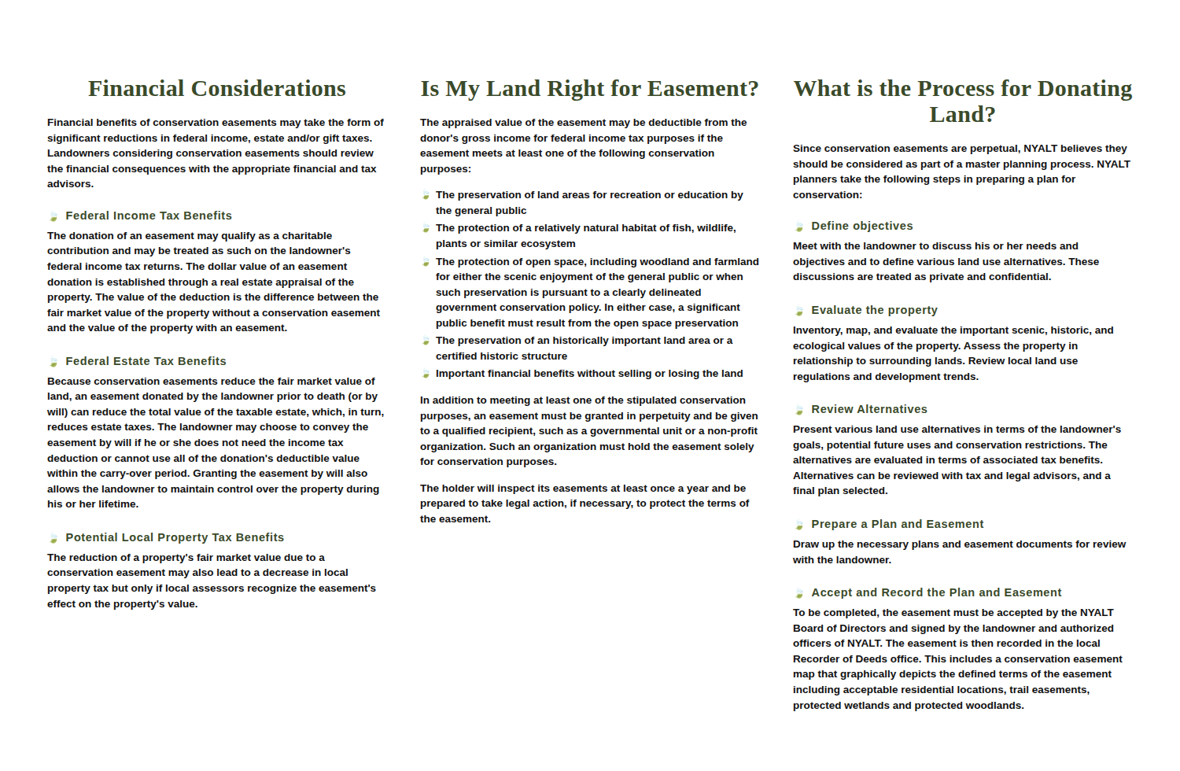Financial Considerations
Financial benefits of conservation easements may take the form of significant reductions in federal income, estate and/or gift taxes. Landowners considering conservation easements should review the financial consequences with the appropriate financial and tax advisors.
Federal Income Tax Benefits
The donation of an easement may qualify as a charitable contribution and may be treated as such on the landowner's federal income tax returns. The dollar value of an easement donation is established through a real estate appraisal of the property. The value of the deduction is the difference between the fair market value of the property without a conservation easement and the value of the property with an easement.
Federal Estate Tax Benefits
Because conservation easements reduce the fair market value of land, an easement donated by the landowner prior to death (or by will) can reduce the total value of the taxable estate, which, in turn, reduces estate taxes. The landowner may choose to convey the easement by will if he or she does not need the income tax deduction or cannot use all of the donation's deductible value within the carry-over period. Granting the easement by will also allows the landowner to maintain control over the property during his or her lifetime.
Potential Local Property Tax Benefits
The reduction of a property's fair market value due to a conservation easement may also lead to a decrease in local property tax but only if local assessors recognize the easement's effect on the property's value.
Is My Land Right for Easement?
The appraised value of the easement may be deductible from the donor's gross income for federal income tax purposes if the easement meets at least one of the following conservation purposes:
The preservation of land areas for recreation or education by the general public
The protection of a relatively natural habitat of fish, wildlife, plants or similar ecosystem
The protection of open space, including woodland and farmland for either the scenic enjoyment of the general public or when such preservation is pursuant to a clearly delineated government conservation policy. In either case, a significant public benefit must result from the open space preservation
The preservation of an historically important land area or a certified historic structure
Important financial benefits without selling or losing the land
In addition to meeting at least one of the stipulated conservation purposes, an easement must be granted in perpetuity and be given to a qualified recipient, such as a governmental unit or a non-profit organization. Such an organization must hold the easement solely for conservation purposes.
The holder will inspect its easements at least once a year and be prepared to take legal action, if necessary, to protect the terms of the easement.
What is the Process for Donating Land?
Since conservation easements are perpetual, NYALT believes they should be considered as part of a master planning process. NYALT planners take the following steps in preparing a plan for conservation:
Define objectives
Meet with the landowner to discuss his or her needs and objectives and to define various land use alternatives. These discussions are treated as private and confidential.
Evaluate the property
Inventory, map, and evaluate the important scenic, historic, and ecological values of the property. Assess the property in relationship to surrounding lands. Review local land use regulations and development trends.
Review Alternatives
Present various land use alternatives in terms of the landowner's goals, potential future uses and conservation restrictions. The alternatives are evaluated in terms of associated tax benefits. Alternatives can be reviewed with tax and legal advisors, and a final plan selected.
Prepare a Plan and Easement
Draw up the necessary plans and easement documents for review with the landowner.
Accept and Record the Plan and Easement
To be completed, the easement must be accepted by the NYALT Board of Directors and signed by the landowner and authorized officers of NYALT. The easement is then recorded in the local Recorder of Deeds office. This includes a conservation easement map that graphically depicts the defined terms of the easement including acceptable residential locations, trail easements, protected wetlands and protected woodlands.